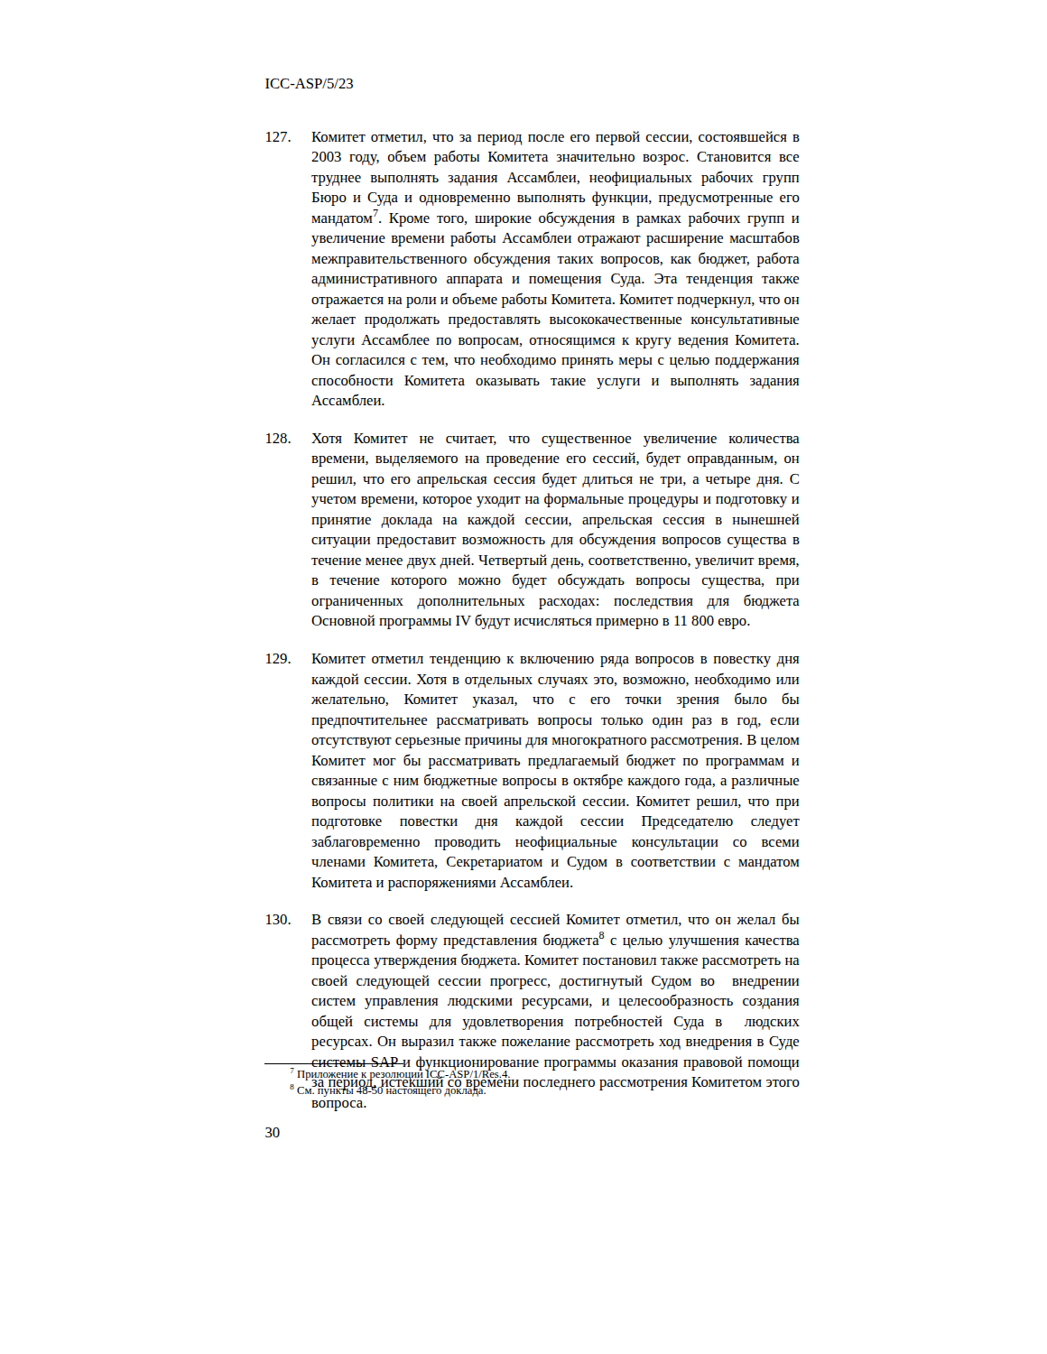ICC-ASP/5/23
127. Комитет отметил, что за период после его первой сессии, состоявшейся в 2003 году, объем работы Комитета значительно возрос. Становится все труднее выполнять задания Ассамблеи, неофициальных рабочих групп Бюро и Суда и одновременно выполнять функции, предусмотренные его мандатом7. Кроме того, широкие обсуждения в рамках рабочих групп и увеличение времени работы Ассамблеи отражают расширение масштабов межправительственного обсуждения таких вопросов, как бюджет, работа административного аппарата и помещения Суда. Эта тенденция также отражается на роли и объеме работы Комитета. Комитет подчеркнул, что он желает продолжать предоставлять высококачественные консультативные услуги Ассамблее по вопросам, относящимся к кругу ведения Комитета. Он согласился с тем, что необходимо принять меры с целью поддержания способности Комитета оказывать такие услуги и выполнять задания Ассамблеи.
128. Хотя Комитет не считает, что существенное увеличение количества времени, выделяемого на проведение его сессий, будет оправданным, он решил, что его апрельская сессия будет длиться не три, а четыре дня. С учетом времени, которое уходит на формальные процедуры и подготовку и принятие доклада на каждой сессии, апрельская сессия в нынешней ситуации предоставит возможность для обсуждения вопросов существа в течение менее двух дней. Четвертый день, соответственно, увеличит время, в течение которого можно будет обсуждать вопросы существа, при ограниченных дополнительных расходах: последствия для бюджета Основной программы IV будут исчисляться примерно в 11 800 евро.
129. Комитет отметил тенденцию к включению ряда вопросов в повестку дня каждой сессии. Хотя в отдельных случаях это, возможно, необходимо или желательно, Комитет указал, что с его точки зрения было бы предпочтительнее рассматривать вопросы только один раз в год, если отсутствуют серьезные причины для многократного рассмотрения. В целом Комитет мог бы рассматривать предлагаемый бюджет по программам и связанные с ним бюджетные вопросы в октябре каждого года, а различные вопросы политики на своей апрельской сессии. Комитет решил, что при подготовке повестки дня каждой сессии Председателю следует заблаговременно проводить неофициальные консультации со всеми членами Комитета, Секретариатом и Судом в соответствии с мандатом Комитета и распоряжениями Ассамблеи.
130. В связи со своей следующей сессией Комитет отметил, что он желал бы рассмотреть форму представления бюджета8 с целью улучшения качества процесса утверждения бюджета. Комитет постановил также рассмотреть на своей следующей сессии прогресс, достигнутый Судом во внедрении систем управления людскими ресурсами, и целесообразность создания общей системы для удовлетворения потребностей Суда в людских ресурсах. Он выразил также пожелание рассмотреть ход внедрения в Суде системы SAP и функционирование программы оказания правовой помощи за период, истекший со времени последнего рассмотрения Комитетом этого вопроса.
7 Приложение к резолюции ICC-ASP/1/Res.4.
8 См. пункты 48-50 настоящего доклада.
30